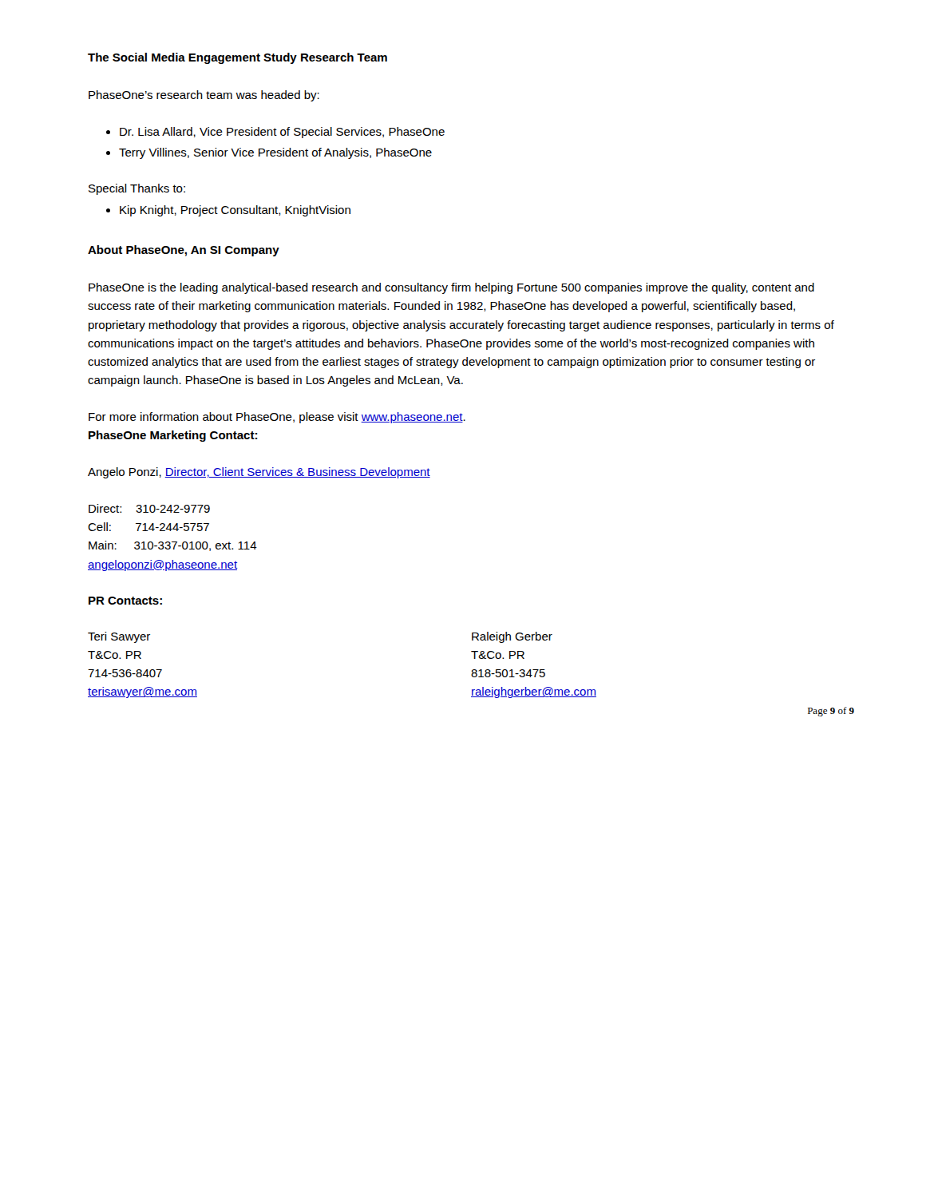The Social Media Engagement Study Research Team
PhaseOne’s research team was headed by:
Dr. Lisa Allard, Vice President of Special Services, PhaseOne
Terry Villines, Senior Vice President of Analysis, PhaseOne
Special Thanks to:
Kip Knight, Project Consultant, KnightVision
About PhaseOne, An SI Company
PhaseOne is the leading analytical-based research and consultancy firm helping Fortune 500 companies improve the quality, content and success rate of their marketing communication materials. Founded in 1982, PhaseOne has developed a powerful, scientifically based, proprietary methodology that provides a rigorous, objective analysis accurately forecasting target audience responses, particularly in terms of communications impact on the target’s attitudes and behaviors. PhaseOne provides some of the world’s most-recognized companies with customized analytics that are used from the earliest stages of strategy development to campaign optimization prior to consumer testing or campaign launch. PhaseOne is based in Los Angeles and McLean, Va.
For more information about PhaseOne, please visit www.phaseone.net.
PhaseOne Marketing Contact:
Angelo Ponzi, Director, Client Services & Business Development
Direct: 310-242-9779 Cell: 714-244-5757 Main: 310-337-0100, ext. 114 angeloponzi@phaseone.net
PR Contacts:
| Teri Sawyer T&Co. PR 714-536-8407 terisawyer@me.com | Raleigh Gerber T&Co. PR 818-501-3475 raleighgerber@me.com |
Page 9 of 9